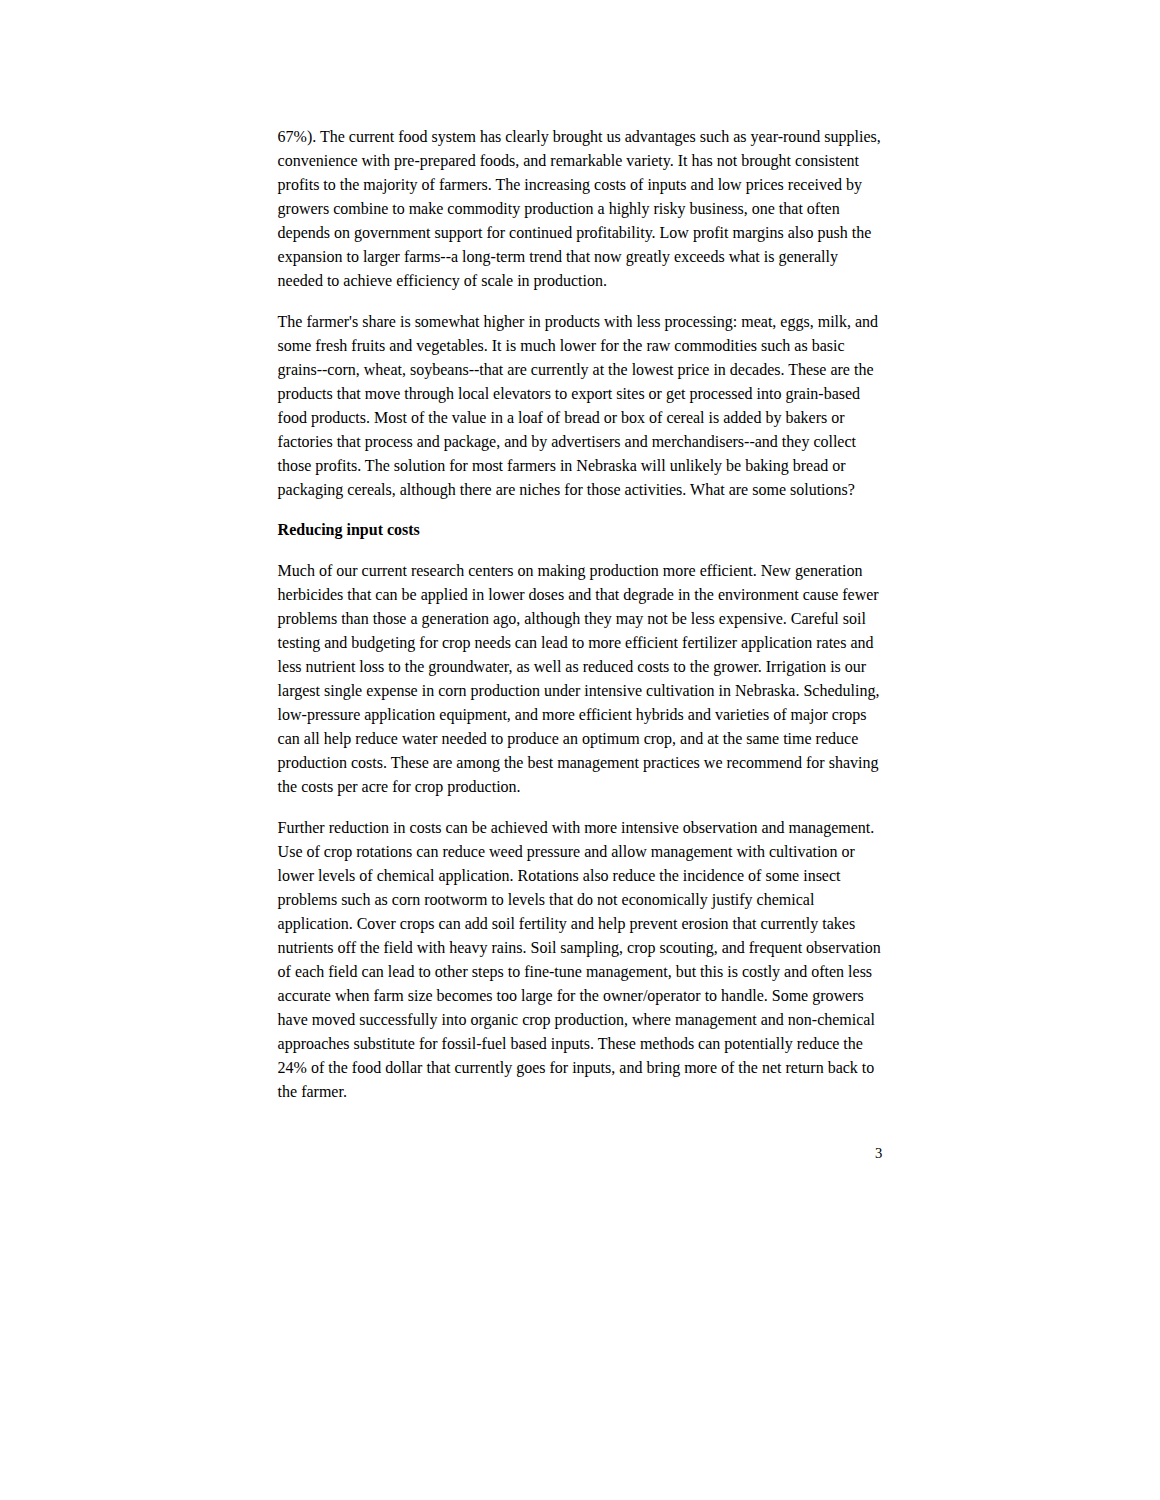67%). The current food system has clearly brought us advantages such as year-round supplies, convenience with pre-prepared foods, and remarkable variety. It has not brought consistent profits to the majority of farmers. The increasing costs of inputs and low prices received by growers combine to make commodity production a highly risky business, one that often depends on government support for continued profitability. Low profit margins also push the expansion to larger farms--a long-term trend that now greatly exceeds what is generally needed to achieve efficiency of scale in production.
The farmer's share is somewhat higher in products with less processing: meat, eggs, milk, and some fresh fruits and vegetables. It is much lower for the raw commodities such as basic grains--corn, wheat, soybeans--that are currently at the lowest price in decades. These are the products that move through local elevators to export sites or get processed into grain-based food products. Most of the value in a loaf of bread or box of cereal is added by bakers or factories that process and package, and by advertisers and merchandisers--and they collect those profits. The solution for most farmers in Nebraska will unlikely be baking bread or packaging cereals, although there are niches for those activities. What are some solutions?
Reducing input costs
Much of our current research centers on making production more efficient. New generation herbicides that can be applied in lower doses and that degrade in the environment cause fewer problems than those a generation ago, although they may not be less expensive. Careful soil testing and budgeting for crop needs can lead to more efficient fertilizer application rates and less nutrient loss to the groundwater, as well as reduced costs to the grower. Irrigation is our largest single expense in corn production under intensive cultivation in Nebraska. Scheduling, low-pressure application equipment, and more efficient hybrids and varieties of major crops can all help reduce water needed to produce an optimum crop, and at the same time reduce production costs. These are among the best management practices we recommend for shaving the costs per acre for crop production.
Further reduction in costs can be achieved with more intensive observation and management. Use of crop rotations can reduce weed pressure and allow management with cultivation or lower levels of chemical application. Rotations also reduce the incidence of some insect problems such as corn rootworm to levels that do not economically justify chemical application. Cover crops can add soil fertility and help prevent erosion that currently takes nutrients off the field with heavy rains. Soil sampling, crop scouting, and frequent observation of each field can lead to other steps to fine-tune management, but this is costly and often less accurate when farm size becomes too large for the owner/operator to handle. Some growers have moved successfully into organic crop production, where management and non-chemical approaches substitute for fossil-fuel based inputs. These methods can potentially reduce the 24% of the food dollar that currently goes for inputs, and bring more of the net return back to the farmer.
3